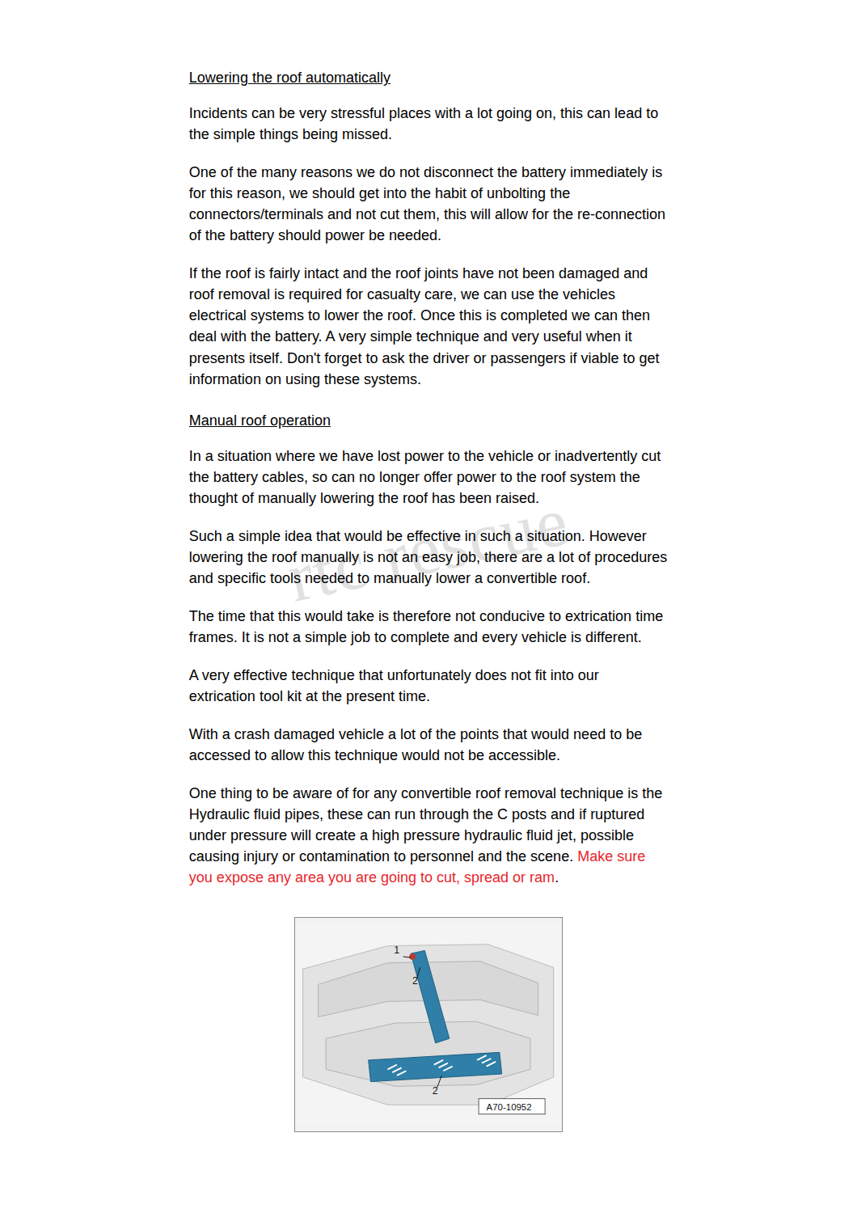rtc rescue
Lowering the roof automatically
Incidents can be very stressful places with a lot going on, this can lead to the simple things being missed.
One of the many reasons we do not disconnect the battery immediately is for this reason, we should get into the habit of unbolting the connectors/terminals and not cut them, this will allow for the re-connection of the battery should power be needed.
If the roof is fairly intact and the roof joints have not been damaged and roof removal is required for casualty care, we can use the vehicles electrical systems to lower the roof. Once this is completed we can then deal with the battery. A very simple technique and very useful when it presents itself. Don't forget to ask the driver or passengers if viable to get information on using these systems.
Manual roof operation
In a situation where we have lost power to the vehicle or inadvertently cut the battery cables, so can no longer offer power to the roof system the thought of manually lowering the roof has been raised.
Such a simple idea that would be effective in such a situation. However lowering the roof manually is not an easy job, there are a lot of procedures and specific tools needed to manually lower a convertible roof.
The time that this would take is therefore not conducive to extrication time frames. It is not a simple job to complete and every vehicle is different.
A very effective technique that unfortunately does not fit into our extrication tool kit at the present time.
With a crash damaged vehicle a lot of the points that would need to be accessed to allow this technique would not be accessible.
One thing to be aware of for any convertible roof removal technique is the Hydraulic fluid pipes, these can run through the C posts and if ruptured under pressure will create a high pressure hydraulic fluid jet, possible causing injury or contamination to personnel and the scene. Make sure you expose any area you are going to cut, spread or ram.
1 2 2 A70-10952